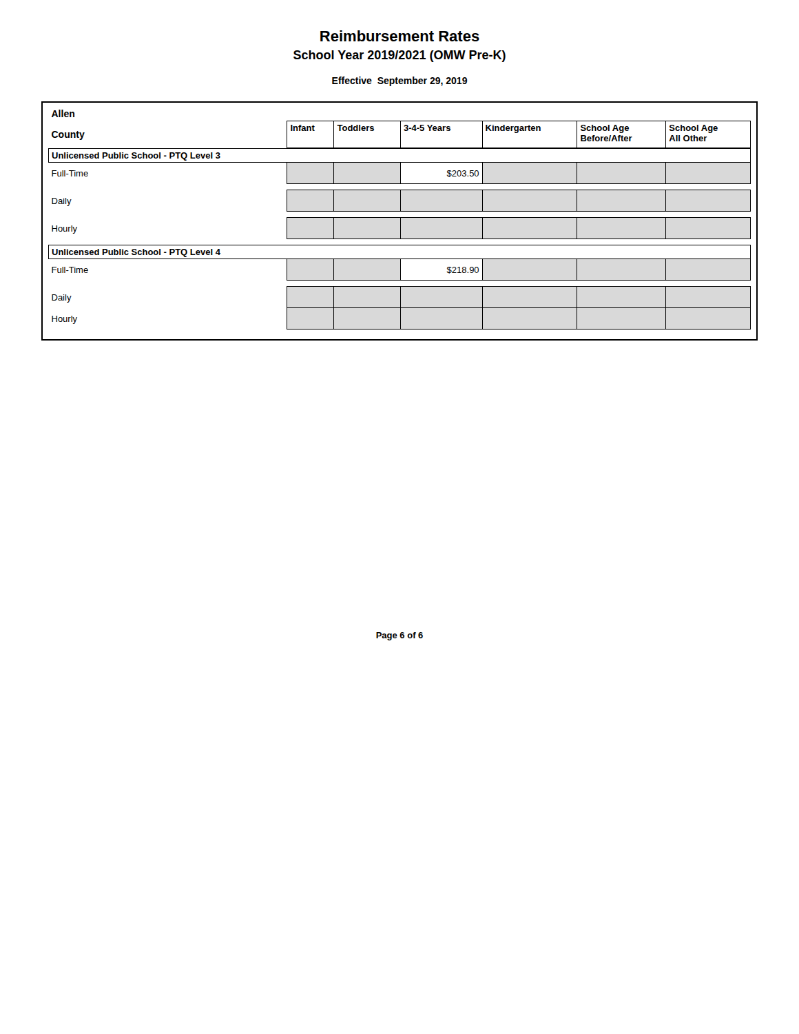Reimbursement Rates
School Year 2019/2021 (OMW Pre-K)
Effective September 29, 2019
| Allen |
| County | Infant | Toddlers | 3-4-5 Years | Kindergarten | School Age Before/After | School Age All Other |
| Unlicensed Public School - PTQ Level 3 |
| Full-Time | | | $203.50 | | | |
| Daily | | | | | | |
| Hourly | | | | | | |
| Unlicensed Public School - PTQ Level 4 |
| Full-Time | | | $218.90 | | | |
| Daily | | | | | | |
| Hourly | | | | | | |
Page 6 of 6